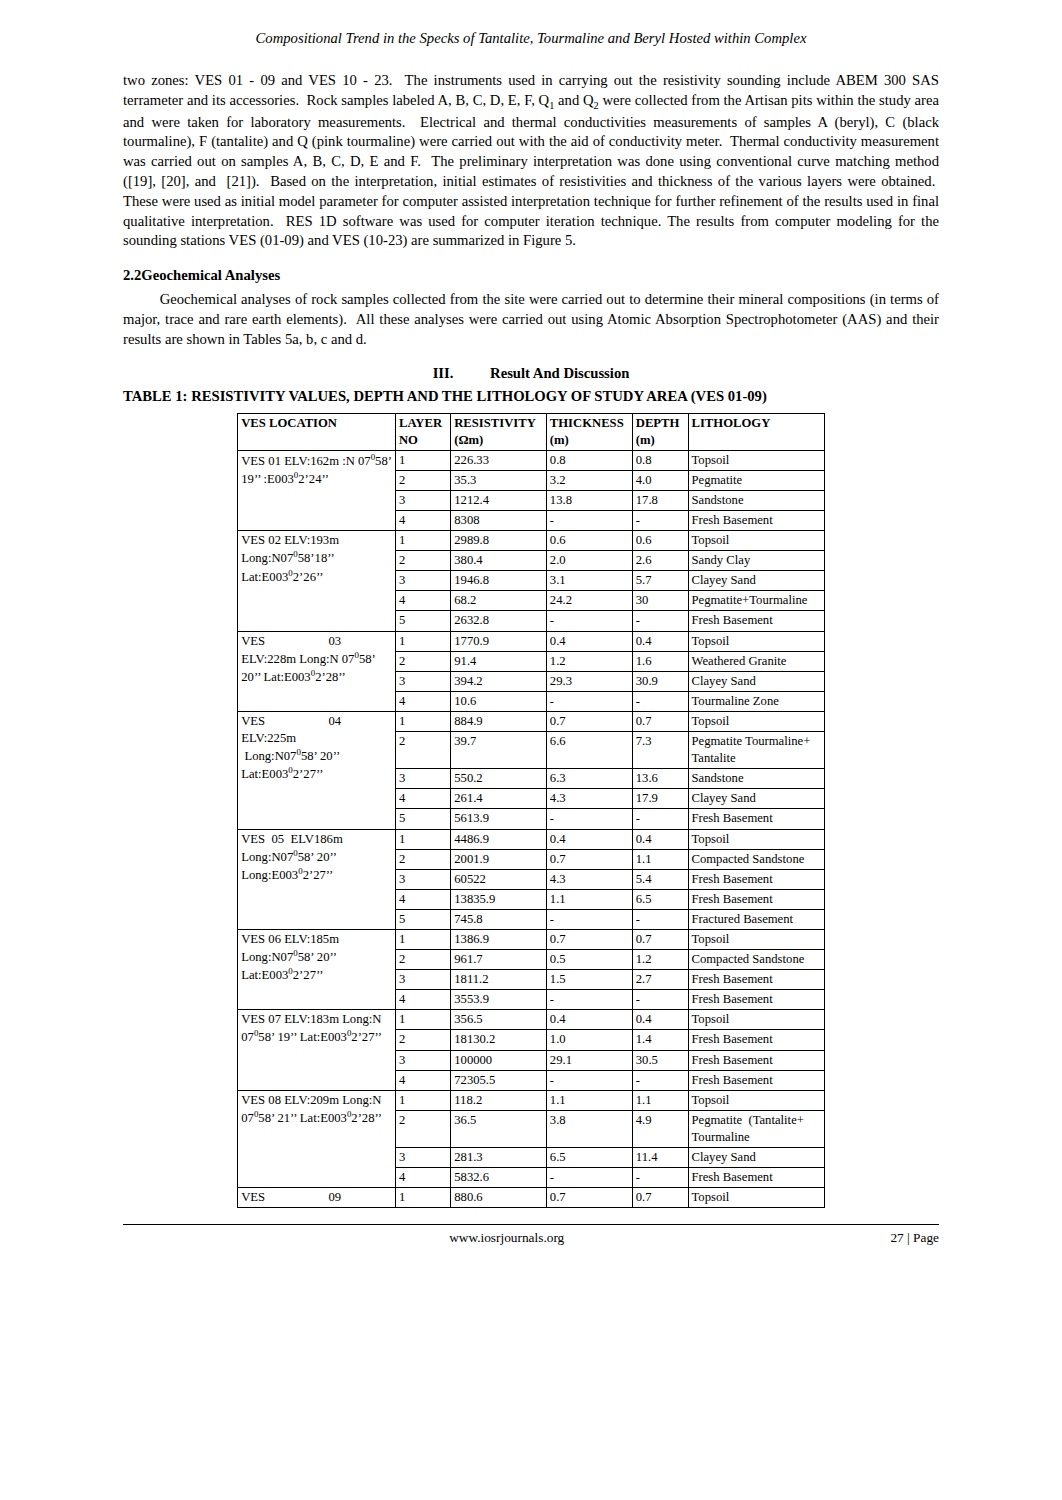Compositional Trend in the Specks of Tantalite, Tourmaline and Beryl Hosted within Complex
two zones: VES 01 - 09 and VES 10 - 23. The instruments used in carrying out the resistivity sounding include ABEM 300 SAS terrameter and its accessories. Rock samples labeled A, B, C, D, E, F, Q1 and Q2 were collected from the Artisan pits within the study area and were taken for laboratory measurements. Electrical and thermal conductivities measurements of samples A (beryl), C (black tourmaline), F (tantalite) and Q (pink tourmaline) were carried out with the aid of conductivity meter. Thermal conductivity measurement was carried out on samples A, B, C, D, E and F. The preliminary interpretation was done using conventional curve matching method ([19], [20], and [21]). Based on the interpretation, initial estimates of resistivities and thickness of the various layers were obtained. These were used as initial model parameter for computer assisted interpretation technique for further refinement of the results used in final qualitative interpretation. RES 1D software was used for computer iteration technique. The results from computer modeling for the sounding stations VES (01-09) and VES (10-23) are summarized in Figure 5.
2.2Geochemical Analyses
Geochemical analyses of rock samples collected from the site were carried out to determine their mineral compositions (in terms of major, trace and rare earth elements). All these analyses were carried out using Atomic Absorption Spectrophotometer (AAS) and their results are shown in Tables 5a, b, c and d.
III. Result And Discussion
TABLE 1: RESISTIVITY VALUES, DEPTH AND THE LITHOLOGY OF STUDY AREA (VES 01-09)
| VES LOCATION | LAYER NO | RESISTIVITY (Ωm) | THICKNESS (m) | DEPTH (m) | LITHOLOGY |
| --- | --- | --- | --- | --- | --- |
| VES 01 ELV:162m :N 07 0 58’ 19’’ :E003 0 2’24’’ | 1 | 226.33 | 0.8 | 0.8 | Topsoil |
| 2 | 35.3 | 3.2 | 4.0 | Pegmatite |
| 3 | 1212.4 | 13.8 | 17.8 | Sandstone |
| 4 | 8308 | - | - | Fresh Basement |
| VES 02 ELV:193m Long:N07 0 58’18’’ Lat:E003 0 2’26’’ | 1 | 2989.8 | 0.6 | 0.6 | Topsoil |
| 2 | 380.4 | 2.0 | 2.6 | Sandy Clay |
| 3 | 1946.8 | 3.1 | 5.7 | Clayey Sand |
| 4 | 68.2 | 24.2 | 30 | Pegmatite+Tourmaline |
| 5 | 2632.8 | - | - | Fresh Basement |
| VES 03 ELV:228m Long:N 07 0 58’ 20’’ Lat:E003 0 2’28’’ | 1 | 1770.9 | 0.4 | 0.4 | Topsoil |
| 2 | 91.4 | 1.2 | 1.6 | Weathered Granite |
| 3 | 394.2 | 29.3 | 30.9 | Clayey Sand |
| 4 | 10.6 | - | - | Tourmaline Zone |
| VES 04 ELV:225m Long:N07 0 58’ 20’’ Lat:E003 0 2’27’’ | 1 | 884.9 | 0.7 | 0.7 | Topsoil |
| 2 | 39.7 | 6.6 | 7.3 | Pegmatite Tourmaline+ Tantalite |
| 3 | 550.2 | 6.3 | 13.6 | Sandstone |
| 4 | 261.4 | 4.3 | 17.9 | Clayey Sand |
| 5 | 5613.9 | - | - | Fresh Basement |
| VES 05 ELV186m Long:N07 0 58’ 20’’ Long:E003 0 2’27’’ | 1 | 4486.9 | 0.4 | 0.4 | Topsoil |
| 2 | 2001.9 | 0.7 | 1.1 | Compacted Sandstone |
| 3 | 60522 | 4.3 | 5.4 | Fresh Basement |
| 4 | 13835.9 | 1.1 | 6.5 | Fresh Basement |
| 5 | 745.8 | - | - | Fractured Basement |
| VES 06 ELV:185m Long:N07 0 58’ 20’’ Lat:E003 0 2’27’’ | 1 | 1386.9 | 0.7 | 0.7 | Topsoil |
| 2 | 961.7 | 0.5 | 1.2 | Compacted Sandstone |
| 3 | 1811.2 | 1.5 | 2.7 | Fresh Basement |
| 4 | 3553.9 | - | - | Fresh Basement |
| VES 07 ELV:183m Long:N 07 0 58’ 19’’ Lat:E003 0 2’27’’ | 1 | 356.5 | 0.4 | 0.4 | Topsoil |
| 2 | 18130.2 | 1.0 | 1.4 | Fresh Basement |
| 3 | 100000 | 29.1 | 30.5 | Fresh Basement |
| 4 | 72305.5 | - | - | Fresh Basement |
| VES 08 ELV:209m Long:N 07 0 58’ 21’’ Lat:E003 0 2’28’’ | 1 | 118.2 | 1.1 | 1.1 | Topsoil |
| 2 | 36.5 | 3.8 | 4.9 | Pegmatite (Tantalite+ Tourmaline |
| 3 | 281.3 | 6.5 | 11.4 | Clayey Sand |
| 4 | 5832.6 | - | - | Fresh Basement |
| VES 09 | 1 | 880.6 | 0.7 | 0.7 | Topsoil |
www.iosrjournals.org 27 | Page